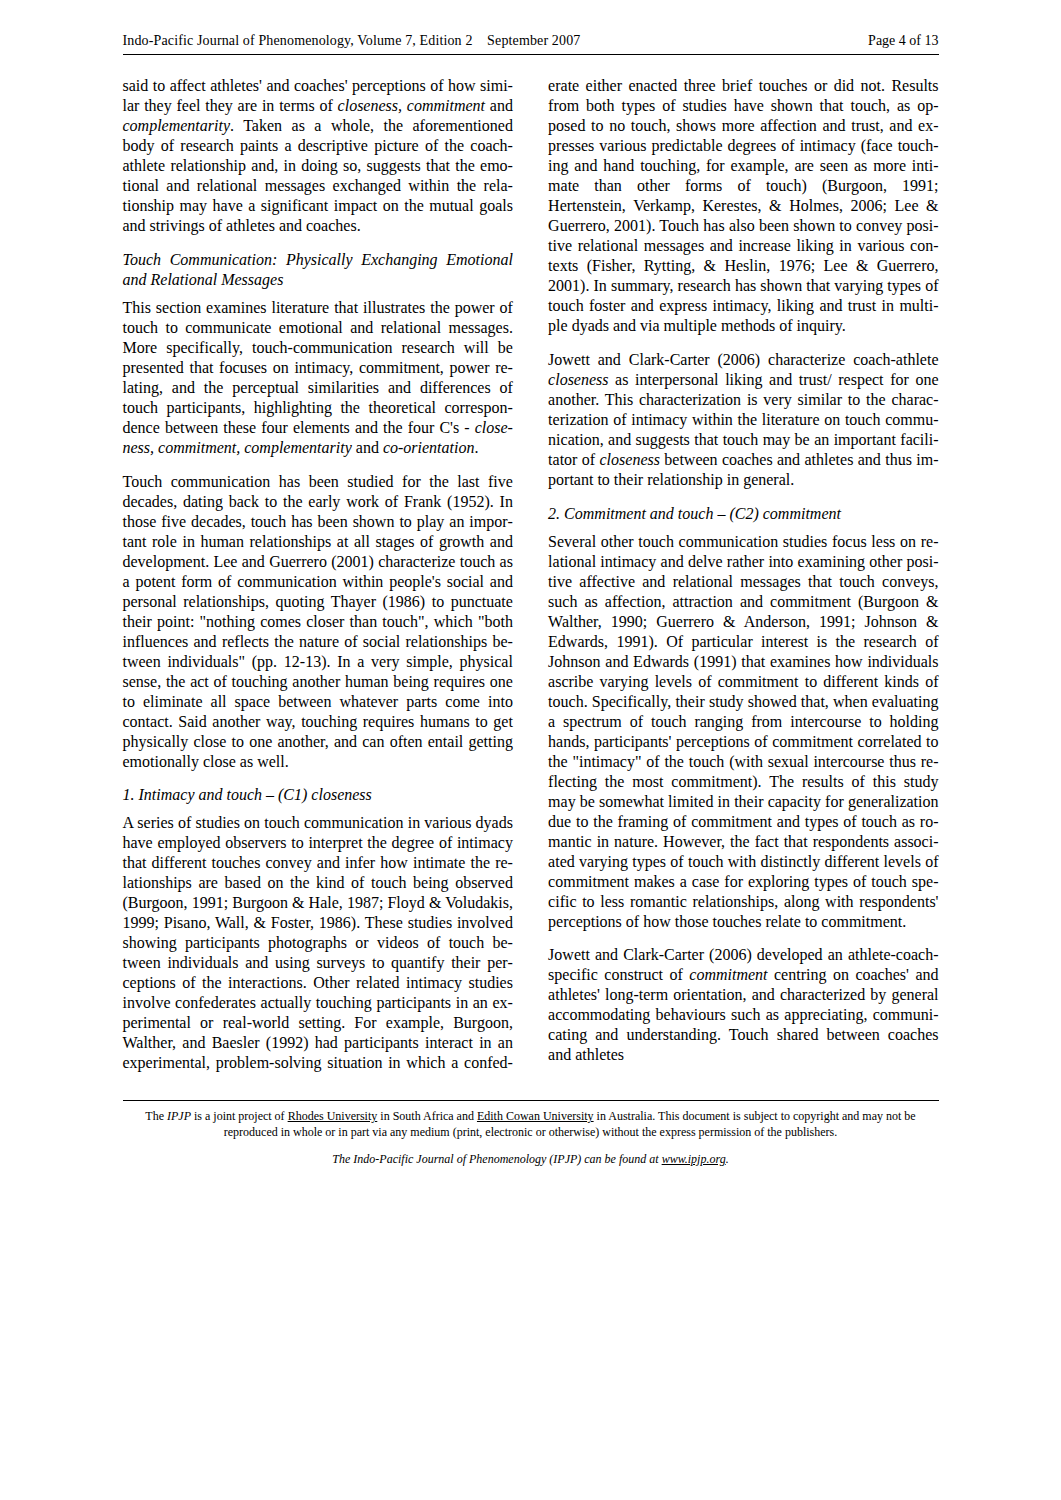Indo-Pacific Journal of Phenomenology, Volume 7, Edition 2 September 2007 Page 4 of 13
said to affect athletes' and coaches' perceptions of how similar they feel they are in terms of closeness, commitment and complementarity. Taken as a whole, the aforementioned body of research paints a descriptive picture of the coach-athlete relationship and, in doing so, suggests that the emotional and relational messages exchanged within the relationship may have a significant impact on the mutual goals and strivings of athletes and coaches.
Touch Communication: Physically Exchanging Emotional and Relational Messages
This section examines literature that illustrates the power of touch to communicate emotional and relational messages. More specifically, touch-communication research will be presented that focuses on intimacy, commitment, power relating, and the perceptual similarities and differences of touch participants, highlighting the theoretical correspondence between these four elements and the four C's - closeness, commitment, complementarity and co-orientation.
Touch communication has been studied for the last five decades, dating back to the early work of Frank (1952). In those five decades, touch has been shown to play an important role in human relationships at all stages of growth and development. Lee and Guerrero (2001) characterize touch as a potent form of communication within people's social and personal relationships, quoting Thayer (1986) to punctuate their point: "nothing comes closer than touch", which "both influences and reflects the nature of social relationships between individuals" (pp. 12-13). In a very simple, physical sense, the act of touching another human being requires one to eliminate all space between whatever parts come into contact. Said another way, touching requires humans to get physically close to one another, and can often entail getting emotionally close as well.
1. Intimacy and touch – (C1) closeness
A series of studies on touch communication in various dyads have employed observers to interpret the degree of intimacy that different touches convey and infer how intimate the relationships are based on the kind of touch being observed (Burgoon, 1991; Burgoon & Hale, 1987; Floyd & Voludakis, 1999; Pisano, Wall, & Foster, 1986). These studies involved showing participants photographs or videos of touch between individuals and using surveys to quantify their perceptions of the interactions. Other related intimacy studies involve confederates actually touching participants in an experimental or real-world setting. For example, Burgoon, Walther, and Baesler (1992) had participants interact in an experimental, problem-solving situation in which a confederate either enacted three brief touches or did not. Results from both types of studies have shown that touch, as opposed to no touch, shows more affection and trust, and expresses various predictable degrees of intimacy (face touching and hand touching, for example, are seen as more intimate than other forms of touch) (Burgoon, 1991; Hertenstein, Verkamp, Kerestes, & Holmes, 2006; Lee & Guerrero, 2001). Touch has also been shown to convey positive relational messages and increase liking in various contexts (Fisher, Rytting, & Heslin, 1976; Lee & Guerrero, 2001). In summary, research has shown that varying types of touch foster and express intimacy, liking and trust in multiple dyads and via multiple methods of inquiry.
Jowett and Clark-Carter (2006) characterize coach-athlete closeness as interpersonal liking and trust/ respect for one another. This characterization is very similar to the characterization of intimacy within the literature on touch communication, and suggests that touch may be an important facilitator of closeness between coaches and athletes and thus important to their relationship in general.
2. Commitment and touch – (C2) commitment
Several other touch communication studies focus less on relational intimacy and delve rather into examining other positive affective and relational messages that touch conveys, such as affection, attraction and commitment (Burgoon & Walther, 1990; Guerrero & Anderson, 1991; Johnson & Edwards, 1991). Of particular interest is the research of Johnson and Edwards (1991) that examines how individuals ascribe varying levels of commitment to different kinds of touch. Specifically, their study showed that, when evaluating a spectrum of touch ranging from intercourse to holding hands, participants' perceptions of commitment correlated to the "intimacy" of the touch (with sexual intercourse thus reflecting the most commitment). The results of this study may be somewhat limited in their capacity for generalization due to the framing of commitment and types of touch as romantic in nature. However, the fact that respondents associated varying types of touch with distinctly different levels of commitment makes a case for exploring types of touch specific to less romantic relationships, along with respondents' perceptions of how those touches relate to commitment.
Jowett and Clark-Carter (2006) developed an athlete-coach-specific construct of commitment centring on coaches' and athletes' long-term orientation, and characterized by general accommodating behaviours such as appreciating, communicating and understanding. Touch shared between coaches and athletes
The IPJP is a joint project of Rhodes University in South Africa and Edith Cowan University in Australia. This document is subject to copyright and may not be reproduced in whole or in part via any medium (print, electronic or otherwise) without the express permission of the publishers.
The Indo-Pacific Journal of Phenomenology (IPJP) can be found at www.ipjp.org.